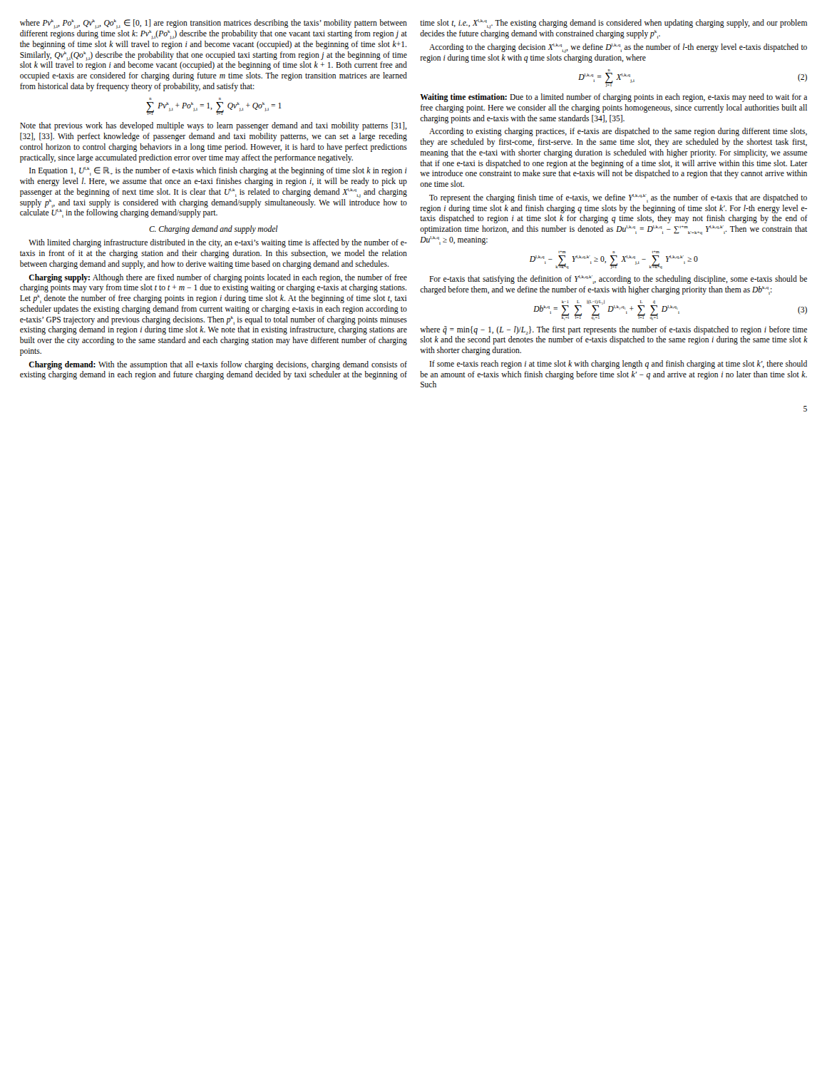where Pvkj,i, Pokj,i, Qvkj,i, Qokj,i ∈ [0, 1] are region transition matrices describing the taxis’ mobility pattern between different regions during time slot k: Pvkj,i(Pokj,i) describe the probability that one vacant taxi starting from region j at the beginning of time slot k will travel to region i and become vacant (occupied) at the beginning of time slot k+1. Similarly, Qvkj,i(Qokj,i) describe the probability that one occupied taxi starting from region j at the beginning of time slot k will travel to region i and become vacant (occupied) at the beginning of time slot k + 1. Both current free and occupied e-taxis are considered for charging during future m time slots. The region transition matrices are learned from historical data by frequency theory of probability, and satisfy that:
n∑i=1 Pvkj,i + Pokj,i = 1, n∑i=1 Qvkj,i + Qokj,i = 1
Note that previous work has developed multiple ways to learn passenger demand and taxi mobility patterns [31], [32], [33]. With perfect knowledge of passenger demand and taxi mobility patterns, we can set a large receding control horizon to control charging behaviors in a long time period. However, it is hard to have perfect predictions practically, since large accumulated prediction error over time may affect the performance negatively.
In Equation 1, Ul,ki ∈ ℝ+ is the number of e-taxis which finish charging at the beginning of time slot k in region i with energy level l. Here, we assume that once an e-taxi finishes charging in region i, it will be ready to pick up passenger at the beginning of next time slot. It is clear that Ul,ki is related to charging demand Xl,k,qi,j and charging supply pki, and taxi supply is considered with charging demand/supply simultaneously. We will introduce how to calculate Ul,ki in the following charging demand/supply part.
C. Charging demand and supply model
With limited charging infrastructure distributed in the city, an e-taxi’s waiting time is affected by the number of e-taxis in front of it at the charging station and their charging duration. In this subsection, we model the relation between charging demand and supply, and how to derive waiting time based on charging demand and schedules.
Charging supply: Although there are fixed number of charging points located in each region, the number of free charging points may vary from time slot t to t + m − 1 due to existing waiting or charging e-taxis at charging stations. Let pki denote the number of free charging points in region i during time slot k. At the beginning of time slot t, taxi scheduler updates the existing charging demand from current waiting or charging e-taxis in each region according to e-taxis’ GPS trajectory and previous charging decisions. Then pki is equal to total number of charging points minuses existing charging demand in region i during time slot k. We note that in existing infrastructure, charging stations are built over the city according to the same standard and each charging station may have different number of charging points.
Charging demand: With the assumption that all e-taxis follow charging decisions, charging demand consists of existing charging demand in each region and future charging demand decided by taxi scheduler at the beginning of time slot t, i.e., Xl,k,qi,j. The existing charging demand is considered when updating charging supply, and our problem decides the future charging demand with constrained charging supply pki.
According to the charging decision Xl,k,qi,j, we define Dl,k,qi as the number of l-th energy level e-taxis dispatched to region i during time slot k with q time slots charging duration, where
Dl,k,qi = n∑j=1 Xl,k,qj,i (2)
Waiting time estimation: Due to a limited number of charging points in each region, e-taxis may need to wait for a free charging point. Here we consider all the charging points homogeneous, since currently local authorities built all charging points and e-taxis with the same standards [34], [35].
According to existing charging practices, if e-taxis are dispatched to the same region during different time slots, they are scheduled by first-come, first-serve. In the same time slot, they are scheduled by the shortest task first, meaning that the e-taxi with shorter charging duration is scheduled with higher priority. For simplicity, we assume that if one e-taxi is dispatched to one region at the beginning of a time slot, it will arrive within this time slot. Later we introduce one constraint to make sure that e-taxis will not be dispatched to a region that they cannot arrive within one time slot.
To represent the charging finish time of e-taxis, we define Yl,k,q,k′i as the number of e-taxis that are dispatched to region i during time slot k and finish charging q time slots by the beginning of time slot k′. For l-th energy level e-taxis dispatched to region i at time slot k for charging q time slots, they may not finish charging by the end of optimization time horizon, and this number is denoted as Dul,k,qi = Dl,k,qi − ∑t+mk′=k+q Yl,k,q,k′i. Then we constrain that Dul,k,qi ≥ 0, meaning:
Dl,k,qi − t+m∑k′=k+q Yl,k,q,k′i ≥ 0, n∑j=1 Xl,k,qj,i − t+m∑k′=k+q Yl,k,q,k′i ≥ 0
For e-taxis that satisfying the definition of Yl,k,q,k′i, according to the scheduling discipline, some e-taxis should be charged before them, and we define the number of e-taxis with higher charging priority than them as Dbk,qi:
Dbk,qi = k−1∑k1=t L∑l=1 ⌊(L−l)/L2⌋∑q1=1 Dl,k1,q1i + L∑l=1 q̃∑q1=1 Dl,k,q1i (3)
where q̃ = min{q − 1, (L − l)/L2}. The first part represents the number of e-taxis dispatched to region i before time slot k and the second part denotes the number of e-taxis dispatched to the same region i during the same time slot k with shorter charging duration.
If some e-taxis reach region i at time slot k with charging length q and finish charging at time slot k′, there should be an amount of e-taxis which finish charging before time slot k′ − q and arrive at region i no later than time slot k. Such
5